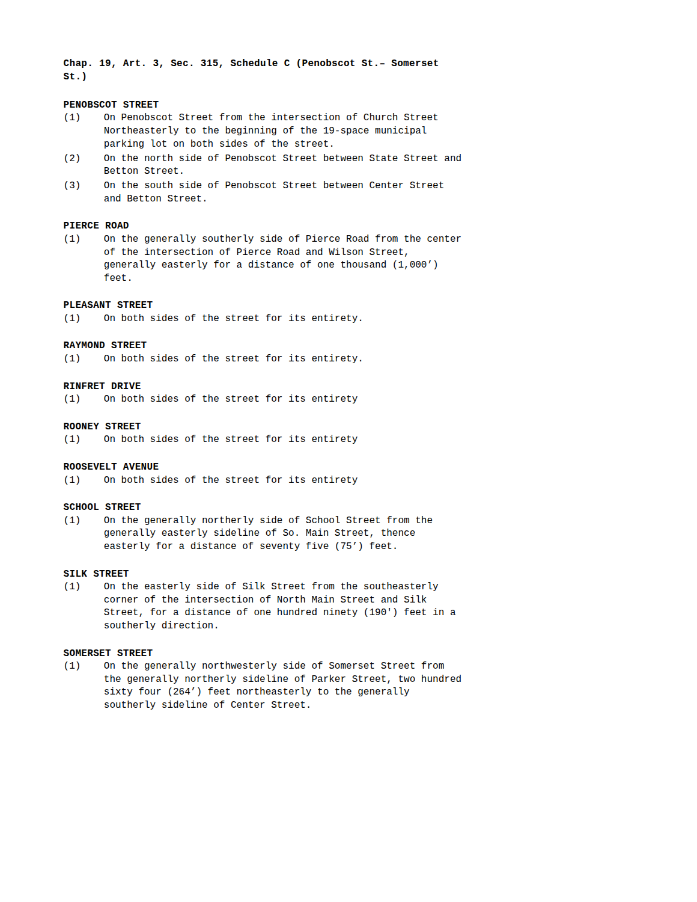Chap. 19, Art. 3, Sec. 315, Schedule C (Penobscot St.– Somerset St.)
PENOBSCOT STREET
(1) On Penobscot Street from the intersection of Church Street Northeasterly to the beginning of the 19-space municipal parking lot on both sides of the street.
(2) On the north side of Penobscot Street between State Street and Betton Street.
(3) On the south side of Penobscot Street between Center Street and Betton Street.
PIERCE ROAD
(1) On the generally southerly side of Pierce Road from the center of the intersection of Pierce Road and Wilson Street, generally easterly for a distance of one thousand (1,000’) feet.
PLEASANT STREET
(1) On both sides of the street for its entirety.
RAYMOND STREET
(1) On both sides of the street for its entirety.
RINFRET DRIVE
(1) On both sides of the street for its entirety
ROONEY STREET
(1) On both sides of the street for its entirety
ROOSEVELT AVENUE
(1) On both sides of the street for its entirety
SCHOOL STREET
(1) On the generally northerly side of School Street from the generally easterly sideline of So. Main Street, thence easterly for a distance of seventy five (75’) feet.
SILK STREET
(1) On the easterly side of Silk Street from the southeasterly corner of the intersection of North Main Street and Silk Street, for a distance of one hundred ninety (190') feet in a southerly direction.
SOMERSET STREET
(1) On the generally northwesterly side of Somerset Street from the generally northerly sideline of Parker Street, two hundred sixty four (264’) feet northeasterly to the generally southerly sideline of Center Street.